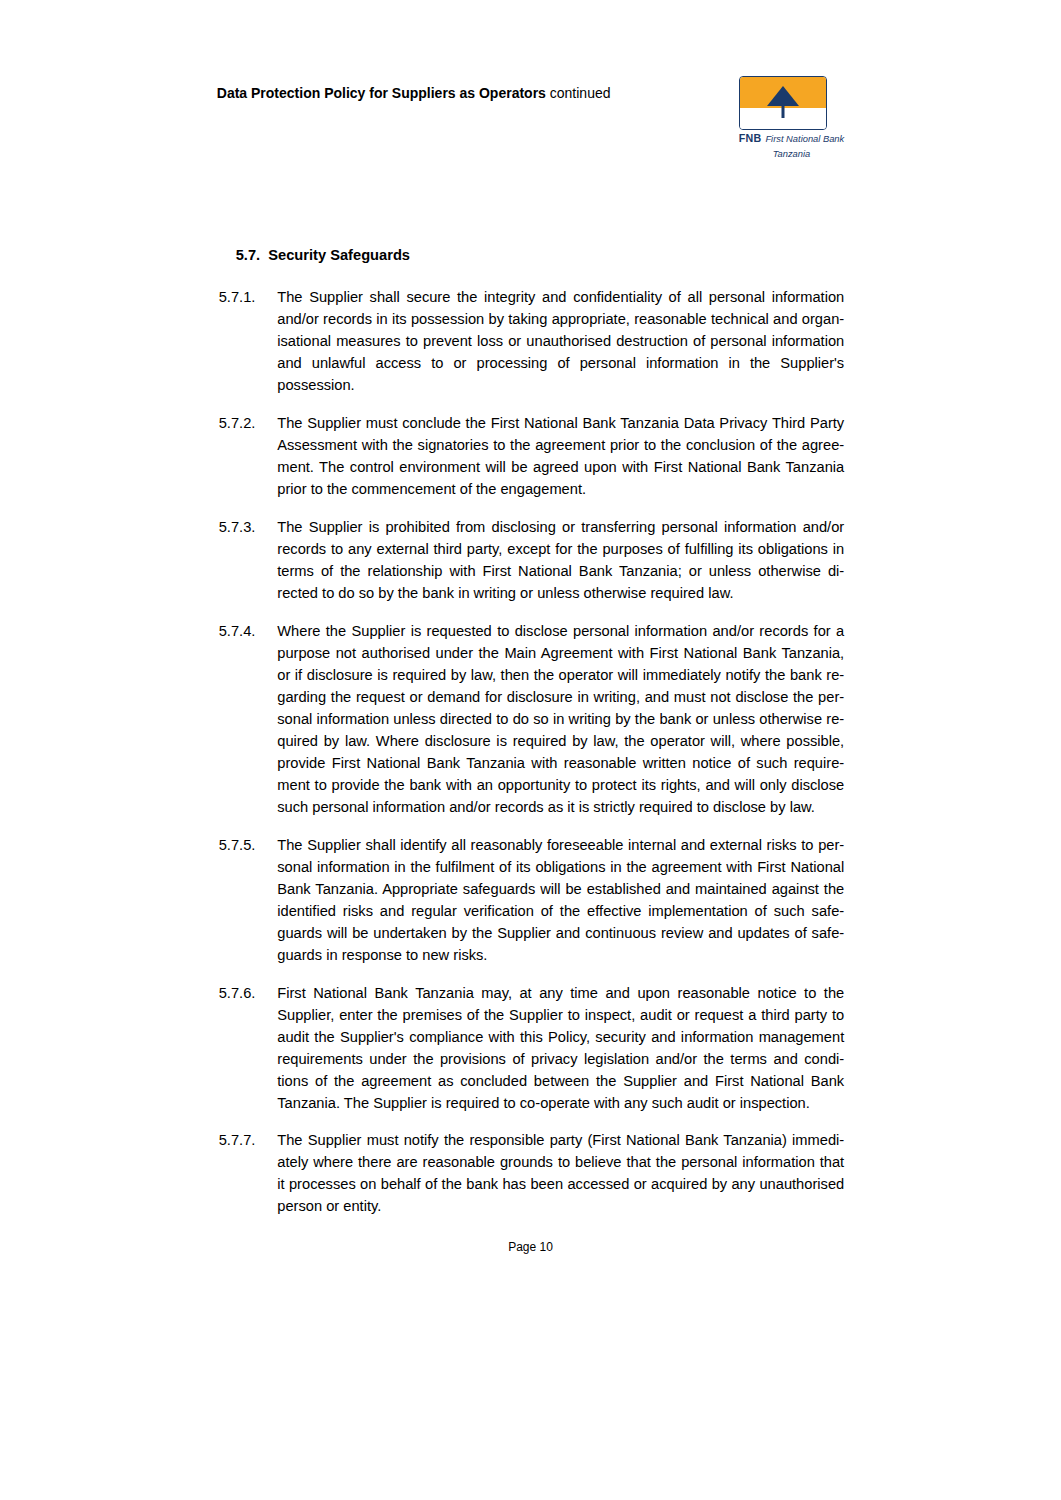Data Protection Policy for Suppliers as Operators continued
FNB First National Bank
Tanzania
5.7. Security Safeguards
5.7.1. The Supplier shall secure the integrity and confidentiality of all personal information and/or records in its possession by taking appropriate, reasonable technical and organisational measures to prevent loss or unauthorised destruction of personal information and unlawful access to or processing of personal information in the Supplier's possession.
5.7.2. The Supplier must conclude the First National Bank Tanzania Data Privacy Third Party Assessment with the signatories to the agreement prior to the conclusion of the agreement. The control environment will be agreed upon with First National Bank Tanzania prior to the commencement of the engagement.
5.7.3. The Supplier is prohibited from disclosing or transferring personal information and/or records to any external third party, except for the purposes of fulfilling its obligations in terms of the relationship with First National Bank Tanzania; or unless otherwise directed to do so by the bank in writing or unless otherwise required law.
5.7.4. Where the Supplier is requested to disclose personal information and/or records for a purpose not authorised under the Main Agreement with First National Bank Tanzania, or if disclosure is required by law, then the operator will immediately notify the bank regarding the request or demand for disclosure in writing, and must not disclose the personal information unless directed to do so in writing by the bank or unless otherwise required by law. Where disclosure is required by law, the operator will, where possible, provide First National Bank Tanzania with reasonable written notice of such requirement to provide the bank with an opportunity to protect its rights, and will only disclose such personal information and/or records as it is strictly required to disclose by law.
5.7.5. The Supplier shall identify all reasonably foreseeable internal and external risks to personal information in the fulfilment of its obligations in the agreement with First National Bank Tanzania. Appropriate safeguards will be established and maintained against the identified risks and regular verification of the effective implementation of such safeguards will be undertaken by the Supplier and continuous review and updates of safeguards in response to new risks.
5.7.6. First National Bank Tanzania may, at any time and upon reasonable notice to the Supplier, enter the premises of the Supplier to inspect, audit or request a third party to audit the Supplier's compliance with this Policy, security and information management requirements under the provisions of privacy legislation and/or the terms and conditions of the agreement as concluded between the Supplier and First National Bank Tanzania. The Supplier is required to co-operate with any such audit or inspection.
5.7.7. The Supplier must notify the responsible party (First National Bank Tanzania) immediately where there are reasonable grounds to believe that the personal information that it processes on behalf of the bank has been accessed or acquired by any unauthorised person or entity.
Page 10